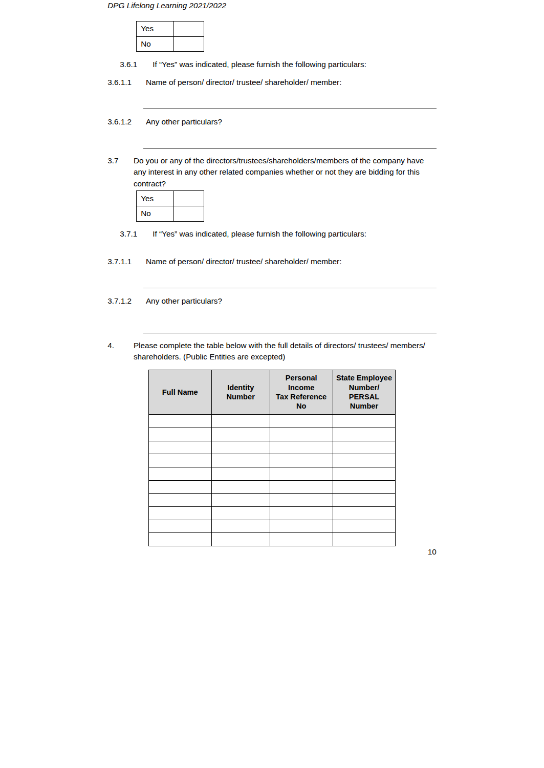DPG Lifelong Learning 2021/2022
| Yes | |
| No | |
3.6.1
If “Yes” was indicated, please furnish the following particulars:
3.6.1.1
Name of person/ director/ trustee/ shareholder/ member:
3.6.1.2
Any other particulars?
3.7
Do you or any of the directors/trustees/shareholders/members of the company have any interest in any other related companies whether or not they are bidding for this contract?
| Yes | |
| No | |
3.7.1
If “Yes” was indicated, please furnish the following particulars:
3.7.1.1
Name of person/ director/ trustee/ shareholder/ member:
3.7.1.2
Any other particulars?
4.
Please complete the table below with the full details of directors/ trustees/ members/ shareholders. (Public Entities are excepted)
| Full Name | Identity Number | Personal Income Tax Reference No | State Employee Number/ PERSAL Number |
| --- | --- | --- | --- |
10